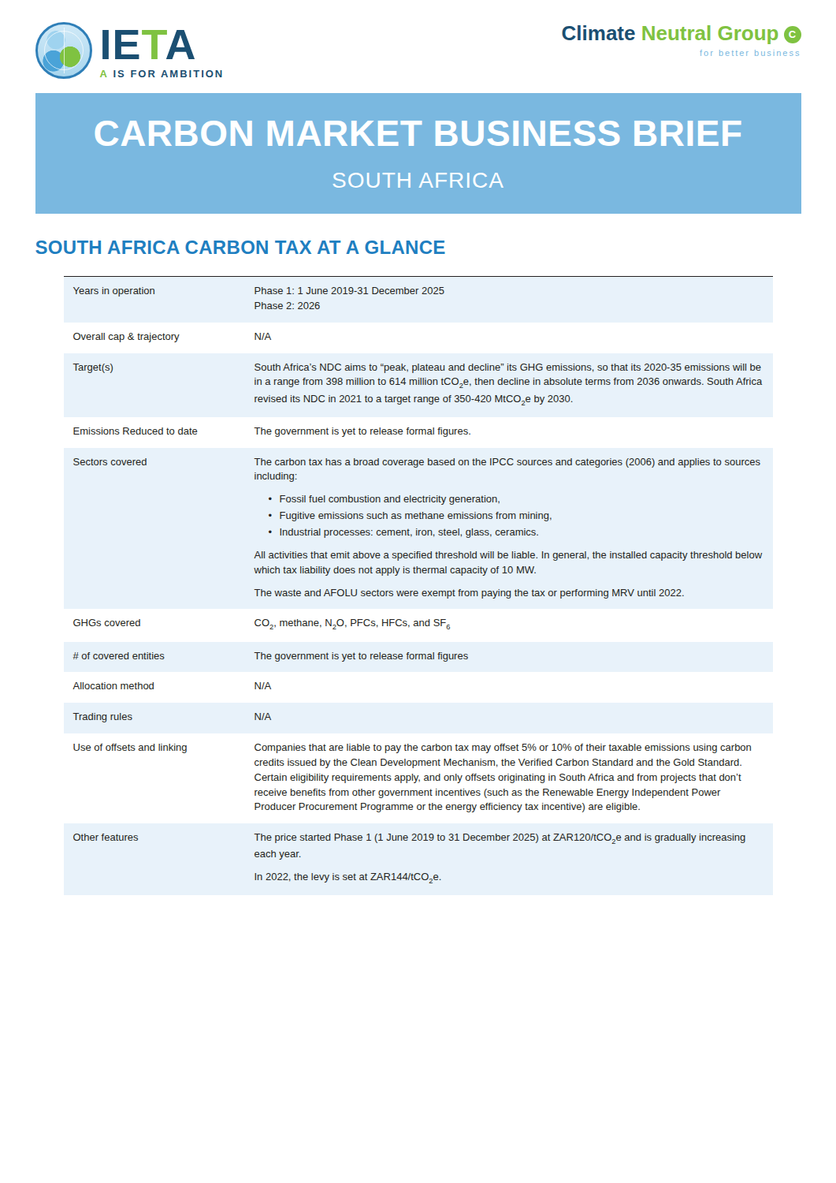IETA
A IS FOR AMBITION
Climate Neutral Group C
for better business
CARBON MARKET BUSINESS BRIEF
SOUTH AFRICA
SOUTH AFRICA CARBON TAX AT A GLANCE
| Years in operation | Phase 1: 1 June 2019-31 December 2025 Phase 2: 2026 |
| Overall cap & trajectory | N/A |
| Target(s) | South Africa’s NDC aims to “peak, plateau and decline” its GHG emissions, so that its 2020-35 emissions will be in a range from 398 million to 614 million tCO 2 e, then decline in absolute terms from 2036 onwards. South Africa revised its NDC in 2021 to a target range of 350-420 MtCO 2 e by 2030. |
| Emissions Reduced to date | The government is yet to release formal figures. |
| Sectors covered | The carbon tax has a broad coverage based on the IPCC sources and categories (2006) and applies to sources including: Fossil fuel combustion and electricity generation, Fugitive emissions such as methane emissions from mining, Industrial processes: cement, iron, steel, glass, ceramics. All activities that emit above a specified threshold will be liable. In general, the installed capacity threshold below which tax liability does not apply is thermal capacity of 10 MW. The waste and AFOLU sectors were exempt from paying the tax or performing MRV until 2022. |
| GHGs covered | CO 2 , methane, N 2 O, PFCs, HFCs, and SF 6 |
| # of covered entities | The government is yet to release formal figures |
| Allocation method | N/A |
| Trading rules | N/A |
| Use of offsets and linking | Companies that are liable to pay the carbon tax may offset 5% or 10% of their taxable emissions using carbon credits issued by the Clean Development Mechanism, the Verified Carbon Standard and the Gold Standard. Certain eligibility requirements apply, and only offsets originating in South Africa and from projects that don’t receive benefits from other government incentives (such as the Renewable Energy Independent Power Producer Procurement Programme or the energy efficiency tax incentive) are eligible. |
| Other features | The price started Phase 1 (1 June 2019 to 31 December 2025) at ZAR120/tCO 2 e and is gradually increasing each year. In 2022, the levy is set at ZAR144/tCO 2 e. |